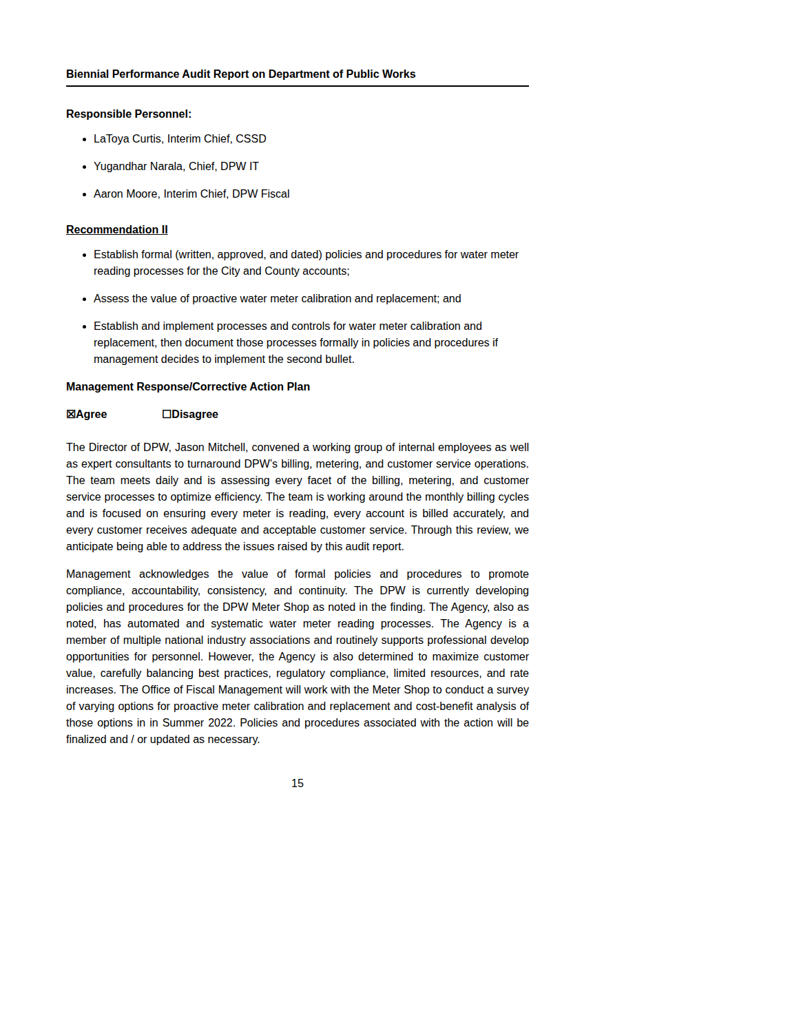Biennial Performance Audit Report on Department of Public Works
Responsible Personnel:
LaToya Curtis, Interim Chief, CSSD
Yugandhar Narala, Chief, DPW IT
Aaron Moore, Interim Chief, DPW Fiscal
Recommendation II
Establish formal (written, approved, and dated) policies and procedures for water meter reading processes for the City and County accounts;
Assess the value of proactive water meter calibration and replacement; and
Establish and implement processes and controls for water meter calibration and replacement, then document those processes formally in policies and procedures if management decides to implement the second bullet.
Management Response/Corrective Action Plan
☒Agree☐Disagree
The Director of DPW, Jason Mitchell, convened a working group of internal employees as well as expert consultants to turnaround DPW’s billing, metering, and customer service operations. The team meets daily and is assessing every facet of the billing, metering, and customer service processes to optimize efficiency. The team is working around the monthly billing cycles and is focused on ensuring every meter is reading, every account is billed accurately, and every customer receives adequate and acceptable customer service. Through this review, we anticipate being able to address the issues raised by this audit report.
Management acknowledges the value of formal policies and procedures to promote compliance, accountability, consistency, and continuity. The DPW is currently developing policies and procedures for the DPW Meter Shop as noted in the finding. The Agency, also as noted, has automated and systematic water meter reading processes. The Agency is a member of multiple national industry associations and routinely supports professional develop opportunities for personnel. However, the Agency is also determined to maximize customer value, carefully balancing best practices, regulatory compliance, limited resources, and rate increases. The Office of Fiscal Management will work with the Meter Shop to conduct a survey of varying options for proactive meter calibration and replacement and cost-benefit analysis of those options in in Summer 2022. Policies and procedures associated with the action will be finalized and / or updated as necessary.
15